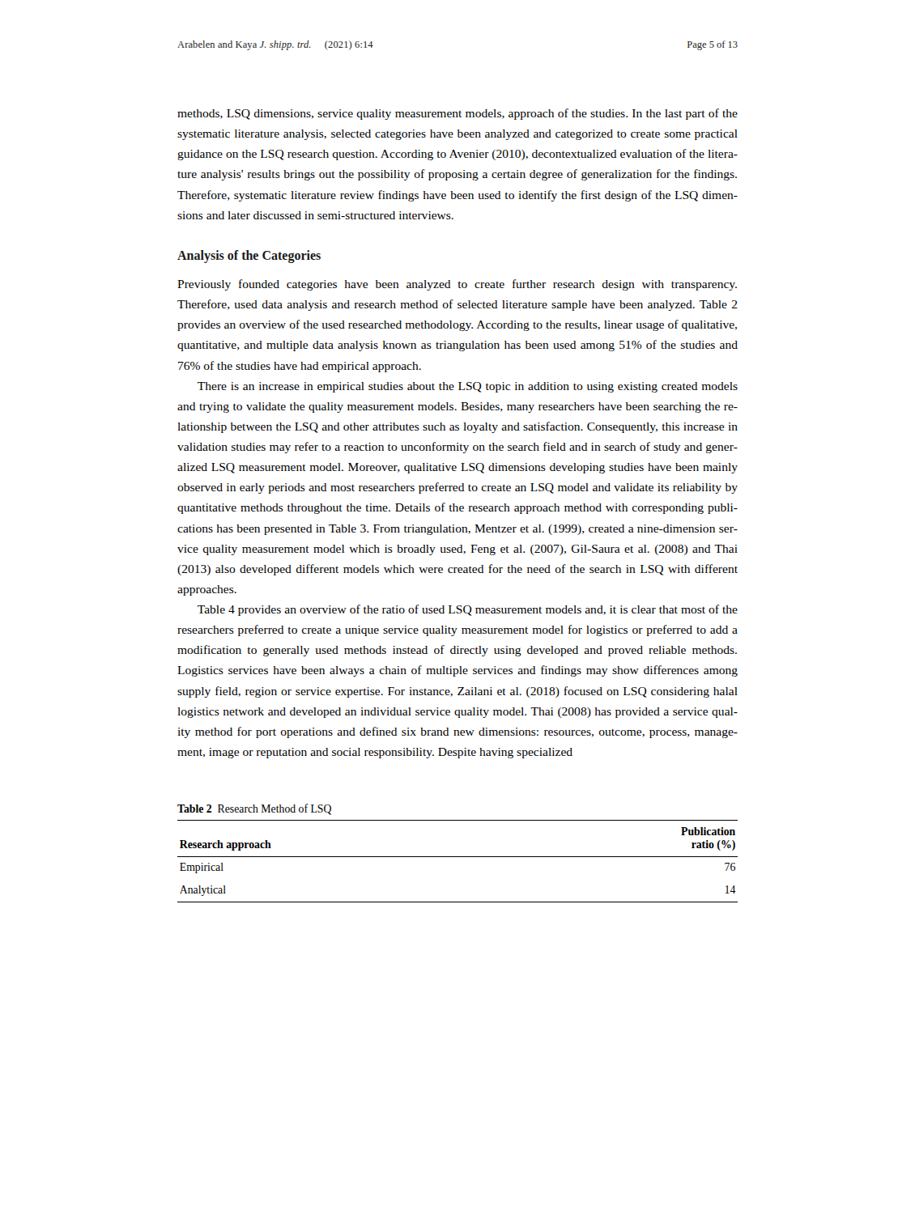Arabelen and Kaya J. shipp. trd. (2021) 6:14
Page 5 of 13
methods, LSQ dimensions, service quality measurement models, approach of the studies. In the last part of the systematic literature analysis, selected categories have been analyzed and categorized to create some practical guidance on the LSQ research question. According to Avenier (2010), decontextualized evaluation of the literature analysis' results brings out the possibility of proposing a certain degree of generalization for the findings. Therefore, systematic literature review findings have been used to identify the first design of the LSQ dimensions and later discussed in semi-structured interviews.
Analysis of the Categories
Previously founded categories have been analyzed to create further research design with transparency. Therefore, used data analysis and research method of selected literature sample have been analyzed. Table 2 provides an overview of the used researched methodology. According to the results, linear usage of qualitative, quantitative, and multiple data analysis known as triangulation has been used among 51% of the studies and 76% of the studies have had empirical approach.
There is an increase in empirical studies about the LSQ topic in addition to using existing created models and trying to validate the quality measurement models. Besides, many researchers have been searching the relationship between the LSQ and other attributes such as loyalty and satisfaction. Consequently, this increase in validation studies may refer to a reaction to unconformity on the search field and in search of study and generalized LSQ measurement model. Moreover, qualitative LSQ dimensions developing studies have been mainly observed in early periods and most researchers preferred to create an LSQ model and validate its reliability by quantitative methods throughout the time. Details of the research approach method with corresponding publications has been presented in Table 3. From triangulation, Mentzer et al. (1999), created a nine-dimension service quality measurement model which is broadly used, Feng et al. (2007), Gil-Saura et al. (2008) and Thai (2013) also developed different models which were created for the need of the search in LSQ with different approaches.
Table 4 provides an overview of the ratio of used LSQ measurement models and, it is clear that most of the researchers preferred to create a unique service quality measurement model for logistics or preferred to add a modification to generally used methods instead of directly using developed and proved reliable methods. Logistics services have been always a chain of multiple services and findings may show differences among supply field, region or service expertise. For instance, Zailani et al. (2018) focused on LSQ considering halal logistics network and developed an individual service quality model. Thai (2008) has provided a service quality method for port operations and defined six brand new dimensions: resources, outcome, process, management, image or reputation and social responsibility. Despite having specialized
Table 2 Research Method of LSQ
| Research approach | Publication ratio (%) |
| --- | --- |
| Empirical | 76 |
| Analytical | 14 |